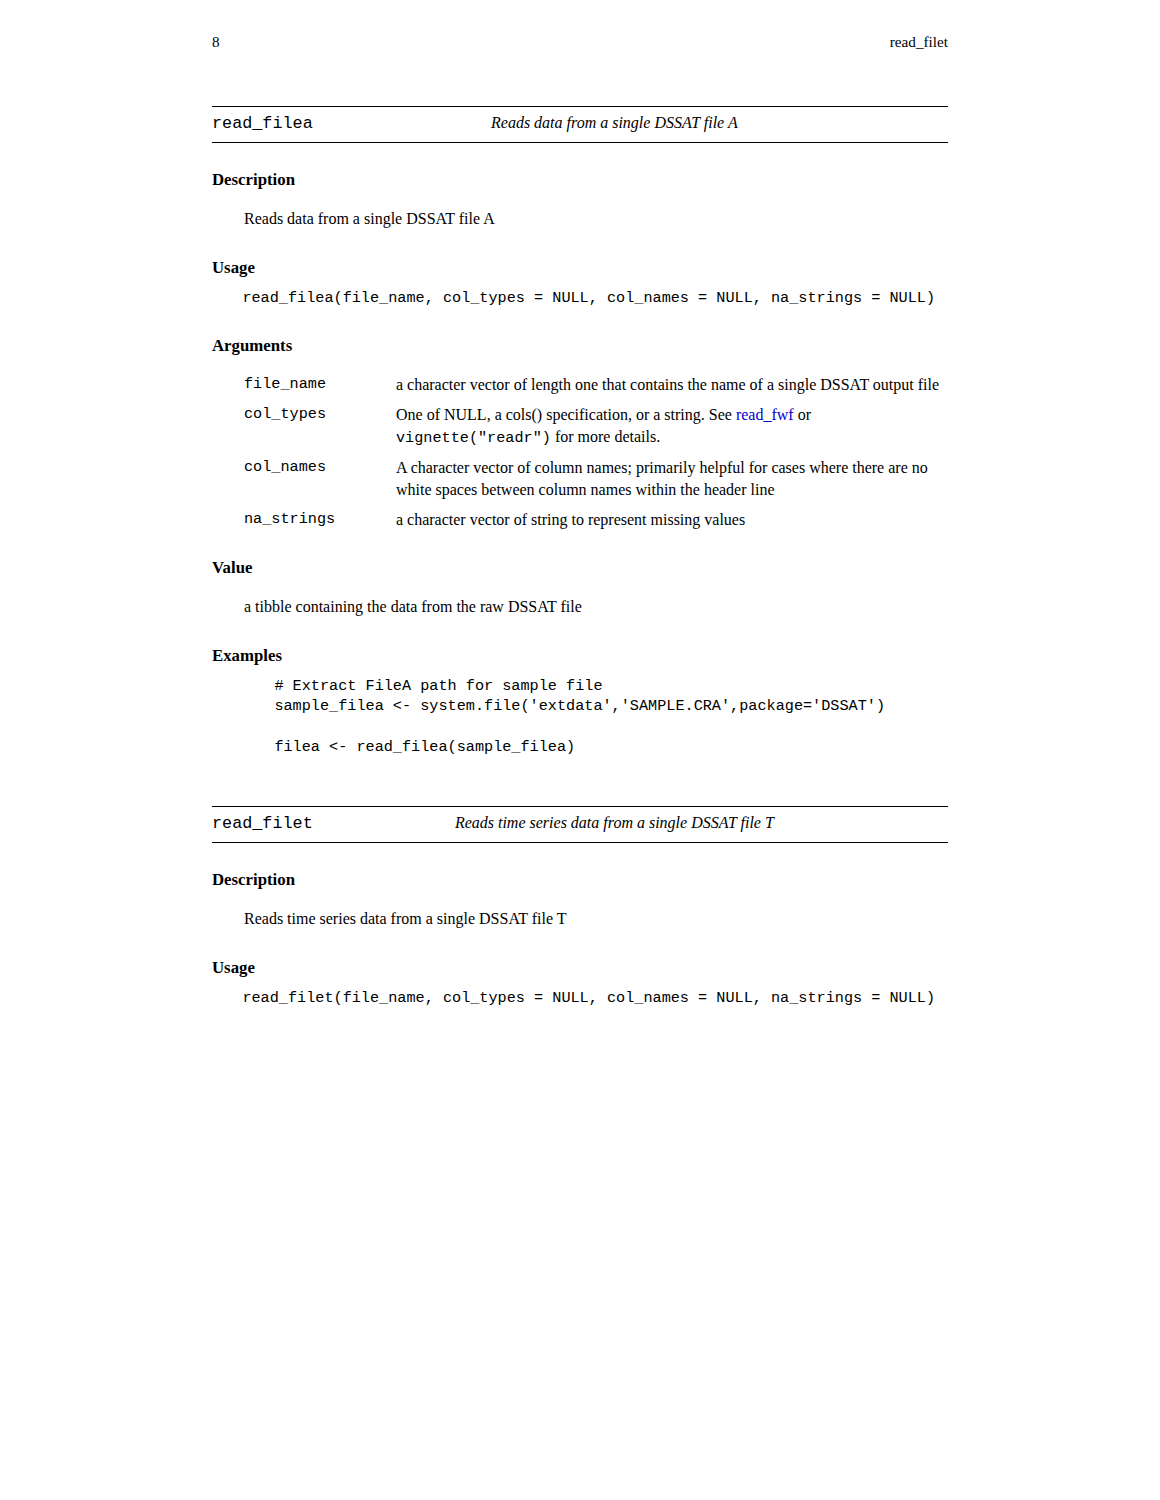8 read_filet
read_filea Reads data from a single DSSAT file A
Description
Reads data from a single DSSAT file A
Usage
read_filea(file_name, col_types = NULL, col_names = NULL, na_strings = NULL)
Arguments
file_name
a character vector of length one that contains the name of a single DSSAT output file
col_types
One of NULL, a cols() specification, or a string. See read_fwf or vignette("readr") for more details.
col_names
A character vector of column names; primarily helpful for cases where there are no white spaces between column names within the header line
na_strings
a character vector of string to represent missing values
Value
a tibble containing the data from the raw DSSAT file
Examples
# Extract FileA path for sample file
sample_filea <- system.file('extdata','SAMPLE.CRA',package='DSSAT')

filea <- read_filea(sample_filea)
read_filet Reads time series data from a single DSSAT file T
Description
Reads time series data from a single DSSAT file T
Usage
read_filet(file_name, col_types = NULL, col_names = NULL, na_strings = NULL)